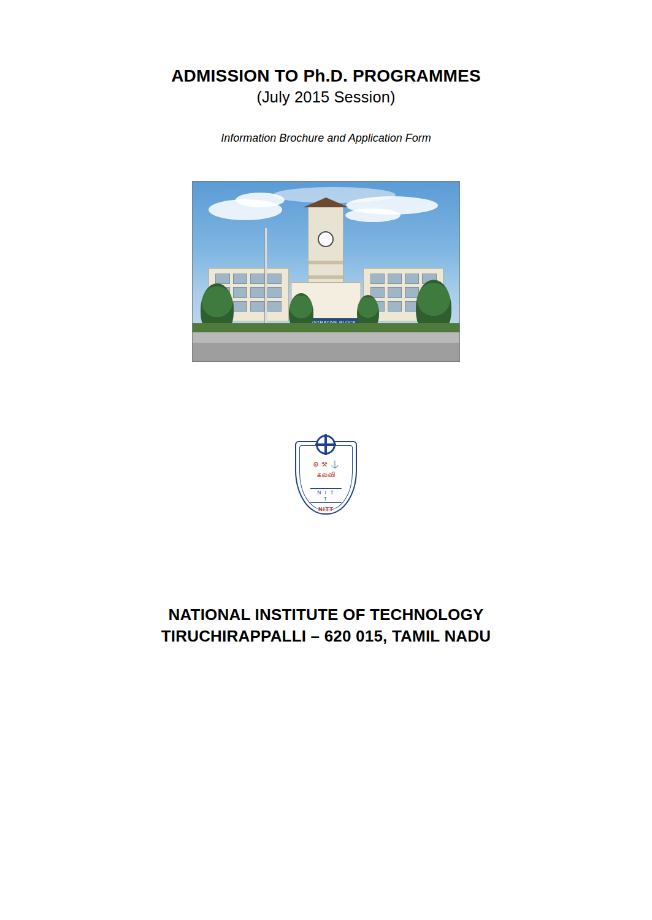ADMISSION TO Ph.D. PROGRAMMES (July 2015 Session)
Information Brochure and Application Form
ADMINISTRATIVE BLOCK
⚙ ⚒ ⚓
கல்வி
N I T T
NITT
NATIONAL INSTITUTE OF TECHNOLOGY
TIRUCHIRAPPALLI – 620 015, TAMIL NADU